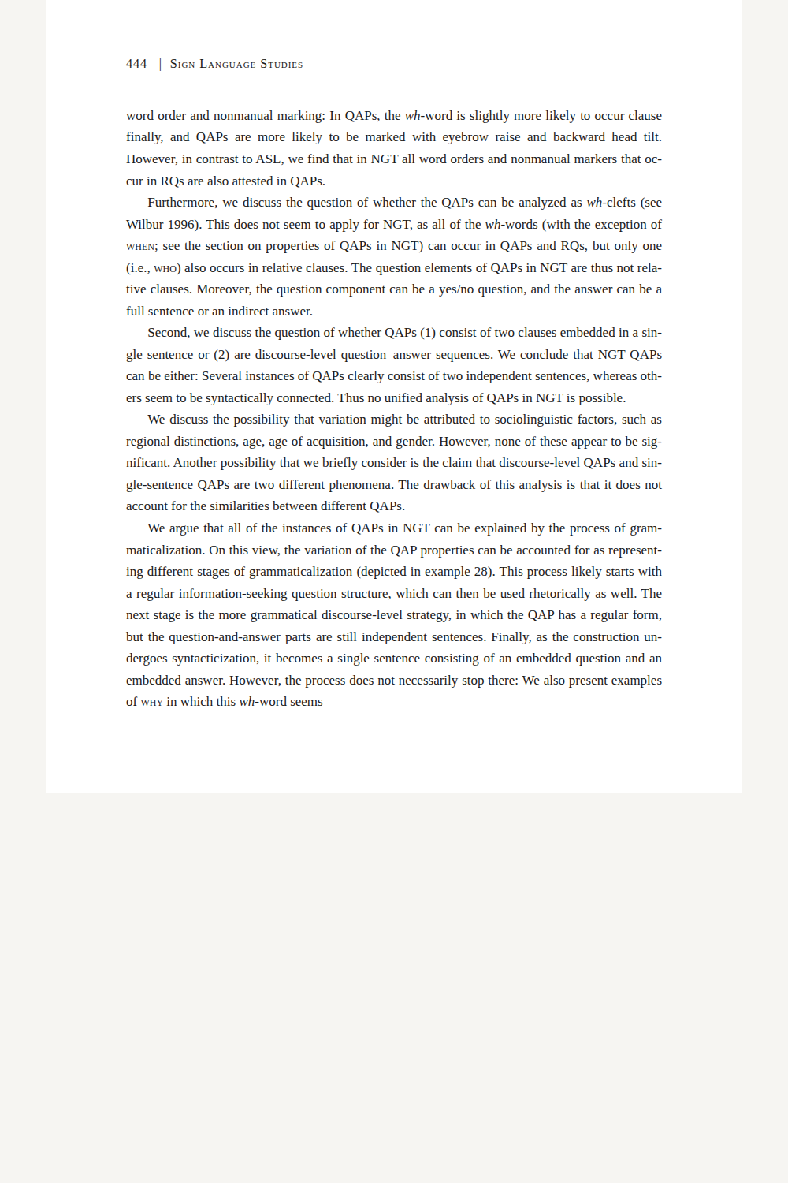444| Sign Language Studies
word order and nonmanual marking: In QAPs, the wh-word is slightly more likely to occur clause finally, and QAPs are more likely to be marked with eyebrow raise and backward head tilt. However, in contrast to ASL, we find that in NGT all word orders and nonmanual markers that occur in RQs are also attested in QAPs.
Furthermore, we discuss the question of whether the QAPs can be analyzed as wh-clefts (see Wilbur 1996). This does not seem to apply for NGT, as all of the wh-words (with the exception of when; see the section on properties of QAPs in NGT) can occur in QAPs and RQs, but only one (i.e., who) also occurs in relative clauses. The question elements of QAPs in NGT are thus not relative clauses. Moreover, the question component can be a yes/no question, and the answer can be a full sentence or an indirect answer.
Second, we discuss the question of whether QAPs (1) consist of two clauses embedded in a single sentence or (2) are discourse-level question–answer sequences. We conclude that NGT QAPs can be either: Several instances of QAPs clearly consist of two independent sentences, whereas others seem to be syntactically connected. Thus no unified analysis of QAPs in NGT is possible.
We discuss the possibility that variation might be attributed to sociolinguistic factors, such as regional distinctions, age, age of acquisition, and gender. However, none of these appear to be significant. Another possibility that we briefly consider is the claim that discourse-level QAPs and single-sentence QAPs are two different phenomena. The drawback of this analysis is that it does not account for the similarities between different QAPs.
We argue that all of the instances of QAPs in NGT can be explained by the process of grammaticalization. On this view, the variation of the QAP properties can be accounted for as representing different stages of grammaticalization (depicted in example 28). This process likely starts with a regular information-seeking question structure, which can then be used rhetorically as well. The next stage is the more grammatical discourse-level strategy, in which the QAP has a regular form, but the question-and-answer parts are still independent sentences. Finally, as the construction undergoes syntacticization, it becomes a single sentence consisting of an embedded question and an embedded answer. However, the process does not necessarily stop there: We also present examples of why in which this wh-word seems